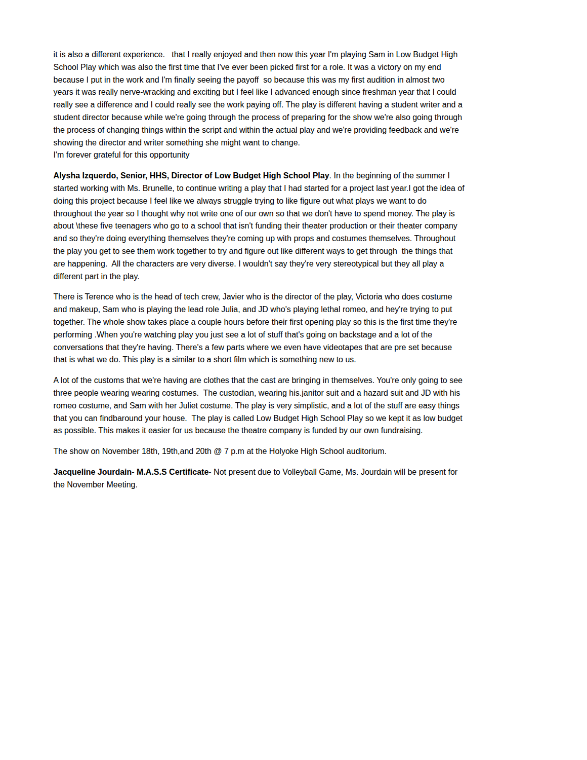it is also a different experience. that I really enjoyed and then now this year I'm playing Sam in Low Budget High School Play which was also the first time that I've ever been picked first for a role. It was a victory on my end because I put in the work and I'm finally seeing the payoff so because this was my first audition in almost two years it was really nerve-wracking and exciting but I feel like I advanced enough since freshman year that I could really see a difference and I could really see the work paying off. The play is different having a student writer and a student director because while we're going through the process of preparing for the show we're also going through the process of changing things within the script and within the actual play and we're providing feedback and we're showing the director and writer something she might want to change.
I'm forever grateful for this opportunity
Alysha Izquerdo, Senior, HHS, Director of Low Budget High School Play. In the beginning of the summer I started working with Ms. Brunelle, to continue writing a play that I had started for a project last year.I got the idea of doing this project because I feel like we always struggle trying to like figure out what plays we want to do throughout the year so I thought why not write one of our own so that we don't have to spend money. The play is about \these five teenagers who go to a school that isn't funding their theater production or their theater company and so they're doing everything themselves they're coming up with props and costumes themselves. Throughout the play you get to see them work together to try and figure out like different ways to get through the things that are happening. All the characters are very diverse. I wouldn't say they're very stereotypical but they all play a different part in the play.
There is Terence who is the head of tech crew, Javier who is the director of the play, Victoria who does costume and makeup, Sam who is playing the lead role Julia, and JD who's playing lethal romeo, and hey're trying to put together. The whole show takes place a couple hours before their first opening play so this is the first time they're performing .When you're watching play you just see a lot of stuff that's going on backstage and a lot of the conversations that they're having. There's a few parts where we even have videotapes that are pre set because that is what we do. This play is a similar to a short film which is something new to us.
A lot of the customs that we're having are clothes that the cast are bringing in themselves. You're only going to see three people wearing wearing costumes. The custodian, wearing his.janitor suit and a hazard suit and JD with his romeo costume, and Sam with her Juliet costume. The play is very simplistic, and a lot of the stuff are easy things that you can findbaround your house. The play is called Low Budget High School Play so we kept it as low budget as possible. This makes it easier for us because the theatre company is funded by our own fundraising.
The show on November 18th, 19th,and 20th @ 7 p.m at the Holyoke High School auditorium.
Jacqueline Jourdain- M.A.S.S Certificate- Not present due to Volleyball Game, Ms. Jourdain will be present for the November Meeting.